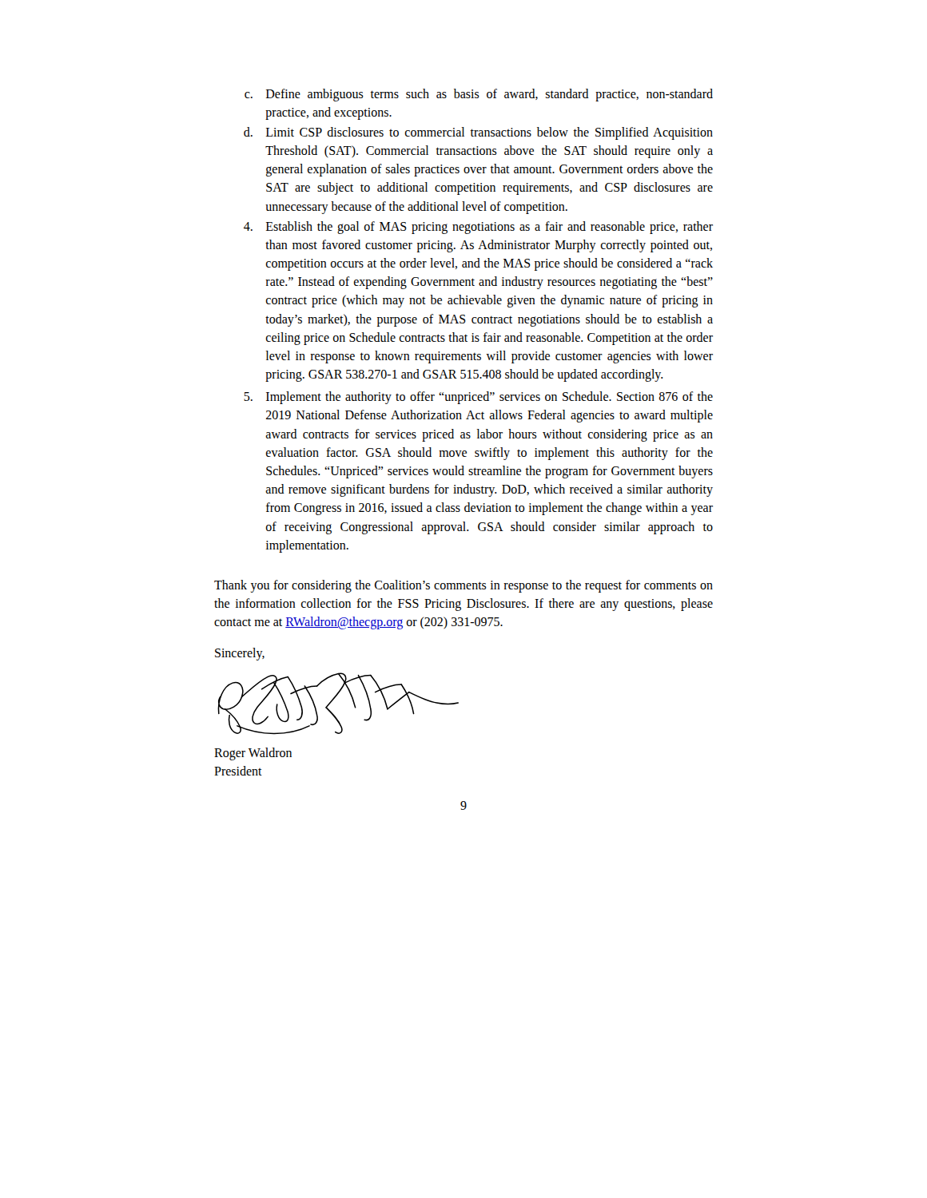Define ambiguous terms such as basis of award, standard practice, non-standard practice, and exceptions.
Limit CSP disclosures to commercial transactions below the Simplified Acquisition Threshold (SAT). Commercial transactions above the SAT should require only a general explanation of sales practices over that amount. Government orders above the SAT are subject to additional competition requirements, and CSP disclosures are unnecessary because of the additional level of competition.
Establish the goal of MAS pricing negotiations as a fair and reasonable price, rather than most favored customer pricing. As Administrator Murphy correctly pointed out, competition occurs at the order level, and the MAS price should be considered a “rack rate.” Instead of expending Government and industry resources negotiating the “best” contract price (which may not be achievable given the dynamic nature of pricing in today’s market), the purpose of MAS contract negotiations should be to establish a ceiling price on Schedule contracts that is fair and reasonable. Competition at the order level in response to known requirements will provide customer agencies with lower pricing. GSAR 538.270-1 and GSAR 515.408 should be updated accordingly.
Implement the authority to offer “unpriced” services on Schedule. Section 876 of the 2019 National Defense Authorization Act allows Federal agencies to award multiple award contracts for services priced as labor hours without considering price as an evaluation factor. GSA should move swiftly to implement this authority for the Schedules. “Unpriced” services would streamline the program for Government buyers and remove significant burdens for industry. DoD, which received a similar authority from Congress in 2016, issued a class deviation to implement the change within a year of receiving Congressional approval. GSA should consider similar approach to implementation.
Thank you for considering the Coalition’s comments in response to the request for comments on the information collection for the FSS Pricing Disclosures. If there are any questions, please contact me at RWaldron@thecgp.org or (202) 331-0975.
Sincerely,
Roger Waldron
President
9